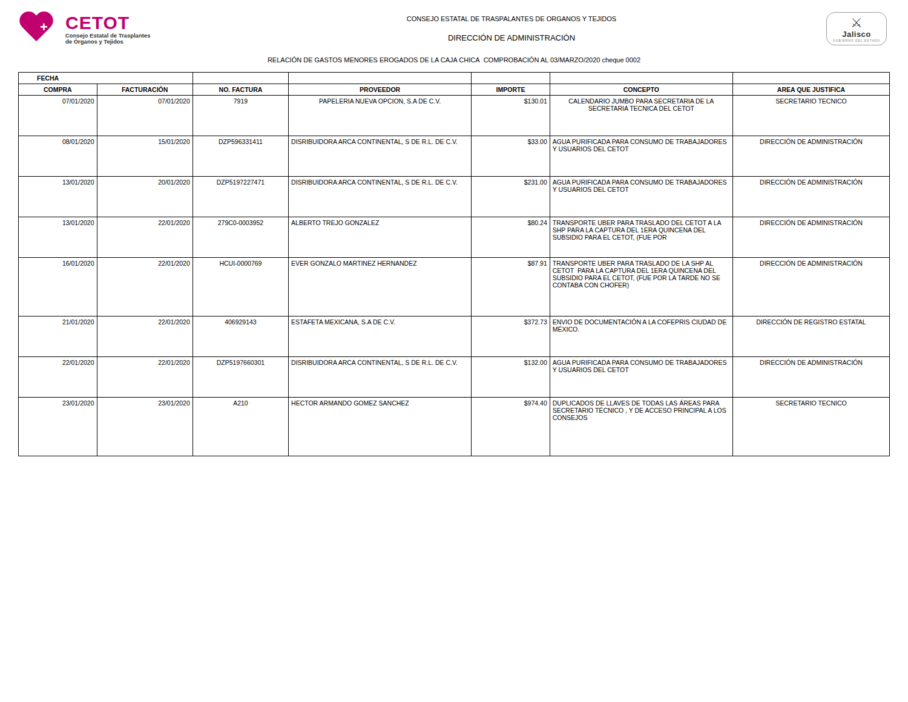+
CETOT
Consejo Estatal de Trasplantes
de Órganos y Tejidos
CONSEJO ESTATAL DE TRASPALANTES DE ORGANOS Y TEJIDOS
DIRECCIÓN DE ADMINISTRACIÓN
⚔
Jalisco
GOBIERNO DEL ESTADO
RELACIÓN DE GASTOS MENORES EROGADOS DE LA CAJA CHICA COMPROBACIÓN AL 03/MARZO/2020 cheque 0002
| FECHA | | | | | |
| --- | --- | --- | --- | --- | --- |
| COMPRA | FACTURACIÓN | NO. FACTURA | PROVEEDOR | IMPORTE | CONCEPTO | AREA QUE JUSTIFICA |
| 07/01/2020 | 07/01/2020 | 7919 | PAPELERIA NUEVA OPCION, S.A DE C.V. | $130.01 | CALENDARIO JUMBO PARA SECRETARIA DE LA SECRETARIA TECNICA DEL CETOT | SECRETARIO TECNICO |
| 08/01/2020 | 15/01/2020 | DZP596331411 | DISRIBUIDORA ARCA CONTINENTAL, S DE R.L. DE C.V. | $33.00 | AGUA PURIFICADA PARA CONSUMO DE TRABAJADORES Y USUARIOS DEL CETOT | DIRECCIÓN DE ADMINISTRACIÓN |
| 13/01/2020 | 20/01/2020 | DZP5197227471 | DISRIBUIDORA ARCA CONTINENTAL, S DE R.L. DE C.V. | $231.00 | AGUA PURIFICADA PARA CONSUMO DE TRABAJADORES Y USUARIOS DEL CETOT | DIRECCIÓN DE ADMINISTRACIÓN |
| 13/01/2020 | 22/01/2020 | 279C0-0003952 | ALBERTO TREJO GONZALEZ | $80.24 | TRANSPORTE UBER PARA TRASLADO DEL CETOT A LA SHP PARA LA CAPTURA DEL 1ERA QUINCENA DEL SUBSIDIO PARA EL CETOT, (FUE POR | DIRECCIÓN DE ADMINISTRACIÓN |
| 16/01/2020 | 22/01/2020 | HCUI-0000769 | EVER GONZALO MARTINEZ HERNANDEZ | $87.91 | TRANSPORTE UBER PARA TRASLADO DE LA SHP AL CETOT PARA LA CAPTURA DEL 1ERA QUINCENA DEL SUBSIDIO PARA EL CETOT, (FUE POR LA TARDE NO SE CONTABA CON CHOFER) | DIRECCIÓN DE ADMINISTRACIÓN |
| 21/01/2020 | 22/01/2020 | 406929143 | ESTAFETA MEXICANA, S.A DE C.V. | $372.73 | ENVIO DE DOCUMENTACIÓN A LA COFEPRIS CIUDAD DE MÉXICO. | DIRECCIÓN DE REGISTRO ESTATAL |
| 22/01/2020 | 22/01/2020 | DZP5197660301 | DISRIBUIDORA ARCA CONTINENTAL, S DE R.L. DE C.V. | $132.00 | AGUA PURIFICADA PARA CONSUMO DE TRABAJADORES Y USUARIOS DEL CETOT | DIRECCIÓN DE ADMINISTRACIÓN |
| 23/01/2020 | 23/01/2020 | A210 | HECTOR ARMANDO GOMEZ SANCHEZ | $974.40 | DUPLICADOS DE LLAVES DE TODAS LAS ÁREAS PARA SECRETARIO TÉCNICO , Y DE ACCESO PRINCIPAL A LOS CONSEJOS | SECRETARIO TECNICO |